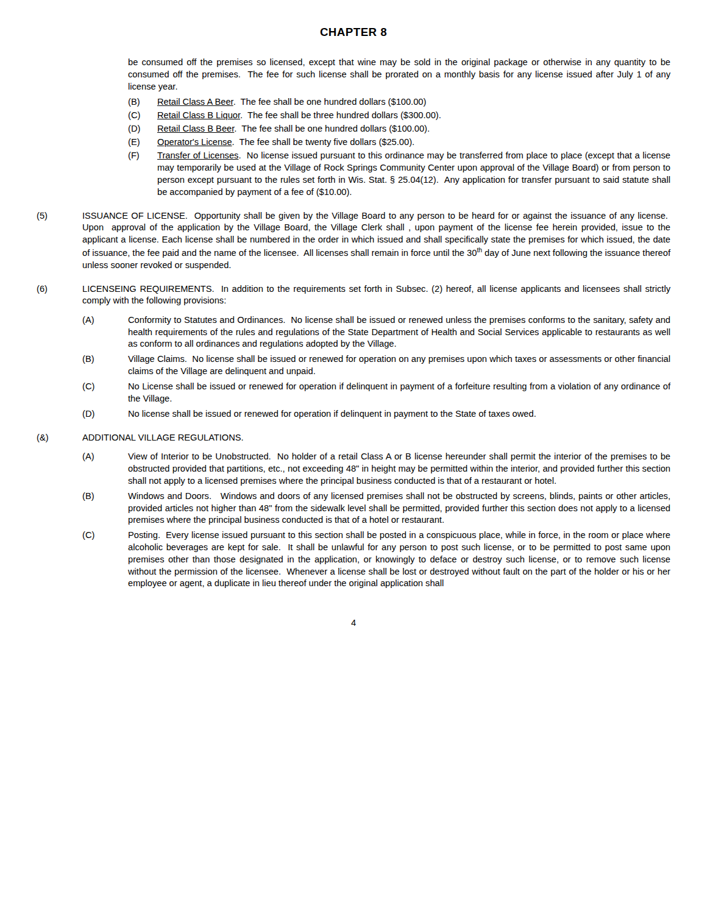CHAPTER 8
be consumed off the premises so licensed, except that wine may be sold in the original package or otherwise in any quantity to be consumed off the premises. The fee for such license shall be prorated on a monthly basis for any license issued after July 1 of any license year.
(B)
Retail Class A Beer. The fee shall be one hundred dollars ($100.00)
(C)
Retail Class B Liquor. The fee shall be three hundred dollars ($300.00).
(D)
Retail Class B Beer. The fee shall be one hundred dollars ($100.00).
(E)
Operator's License. The fee shall be twenty five dollars ($25.00).
(F)
Transfer of Licenses. No license issued pursuant to this ordinance may be transferred from place to place (except that a license may temporarily be used at the Village of Rock Springs Community Center upon approval of the Village Board) or from person to person except pursuant to the rules set forth in Wis. Stat. § 25.04(12). Any application for transfer pursuant to said statute shall be accompanied by payment of a fee of ($10.00).
(5)
ISSUANCE OF LICENSE. Opportunity shall be given by the Village Board to any person to be heard for or against the issuance of any license. Upon approval of the application by the Village Board, the Village Clerk shall , upon payment of the license fee herein provided, issue to the applicant a license. Each license shall be numbered in the order in which issued and shall specifically state the premises for which issued, the date of issuance, the fee paid and the name of the licensee. All licenses shall remain in force until the 30th day of June next following the issuance thereof unless sooner revoked or suspended.
(6)
LICENSEING REQUIREMENTS. In addition to the requirements set forth in Subsec. (2) hereof, all license applicants and licensees shall strictly comply with the following provisions:
(A)
Conformity to Statutes and Ordinances. No license shall be issued or renewed unless the premises conforms to the sanitary, safety and health requirements of the rules and regulations of the State Department of Health and Social Services applicable to restaurants as well as conform to all ordinances and regulations adopted by the Village.
(B)
Village Claims. No license shall be issued or renewed for operation on any premises upon which taxes or assessments or other financial claims of the Village are delinquent and unpaid.
(C)
No License shall be issued or renewed for operation if delinquent in payment of a forfeiture resulting from a violation of any ordinance of the Village.
(D)
No license shall be issued or renewed for operation if delinquent in payment to the State of taxes owed.
(&)
ADDITIONAL VILLAGE REGULATIONS.
(A)
View of Interior to be Unobstructed. No holder of a retail Class A or B license hereunder shall permit the interior of the premises to be obstructed provided that partitions, etc., not exceeding 48" in height may be permitted within the interior, and provided further this section shall not apply to a licensed premises where the principal business conducted is that of a restaurant or hotel.
(B)
Windows and Doors. Windows and doors of any licensed premises shall not be obstructed by screens, blinds, paints or other articles, provided articles not higher than 48" from the sidewalk level shall be permitted, provided further this section does not apply to a licensed premises where the principal business conducted is that of a hotel or restaurant.
(C)
Posting. Every license issued pursuant to this section shall be posted in a conspicuous place, while in force, in the room or place where alcoholic beverages are kept for sale. It shall be unlawful for any person to post such license, or to be permitted to post same upon premises other than those designated in the application, or knowingly to deface or destroy such license, or to remove such license without the permission of the licensee. Whenever a license shall be lost or destroyed without fault on the part of the holder or his or her employee or agent, a duplicate in lieu thereof under the original application shall
4